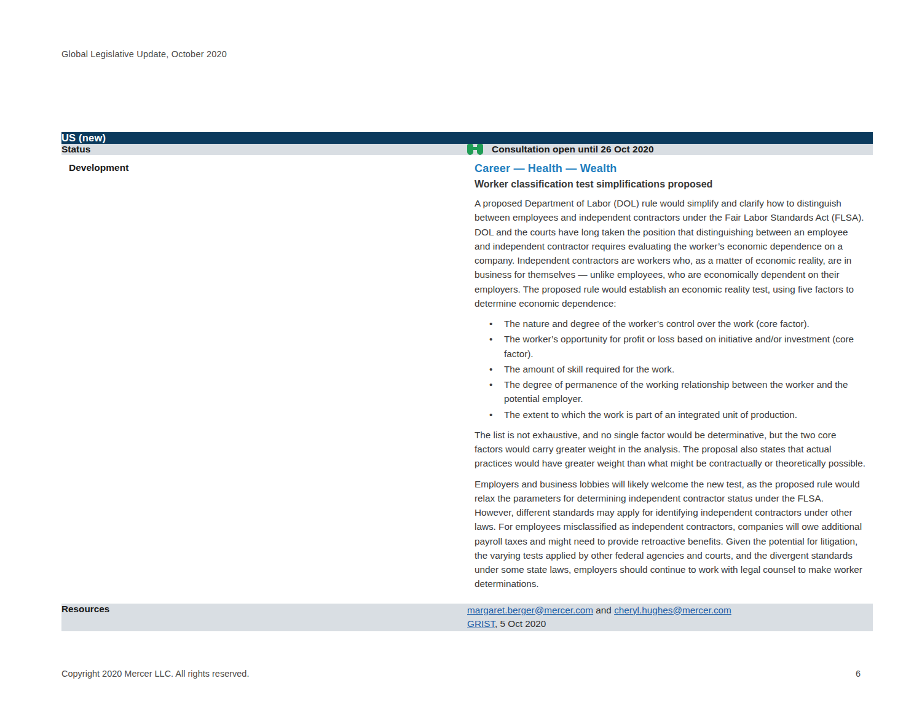Global Legislative Update, October 2020
| US (new) |
| Status | Consultation open until 26 Oct 2020 |
| Development | Career — Health — Wealth Worker classification test simplifications proposed A proposed Department of Labor (DOL) rule would simplify and clarify how to distinguish between employees and independent contractors under the Fair Labor Standards Act (FLSA). DOL and the courts have long taken the position that distinguishing between an employee and independent contractor requires evaluating the worker’s economic dependence on a company. Independent contractors are workers who, as a matter of economic reality, are in business for themselves — unlike employees, who are economically dependent on their employers. The proposed rule would establish an economic reality test, using five factors to determine economic dependence: The nature and degree of the worker’s control over the work (core factor). The worker’s opportunity for profit or loss based on initiative and/or investment (core factor). The amount of skill required for the work. The degree of permanence of the working relationship between the worker and the potential employer. The extent to which the work is part of an integrated unit of production. The list is not exhaustive, and no single factor would be determinative, but the two core factors would carry greater weight in the analysis. The proposal also states that actual practices would have greater weight than what might be contractually or theoretically possible. Employers and business lobbies will likely welcome the new test, as the proposed rule would relax the parameters for determining independent contractor status under the FLSA. However, different standards may apply for identifying independent contractors under other laws. For employees misclassified as independent contractors, companies will owe additional payroll taxes and might need to provide retroactive benefits. Given the potential for litigation, the varying tests applied by other federal agencies and courts, and the divergent standards under some state laws, employers should continue to work with legal counsel to make worker determinations. |
| Resources | margaret.berger@mercer.com and cheryl.hughes@mercer.com GRIST , 5 Oct 2020 |
Copyright 2020 Mercer LLC. All rights reserved. 6